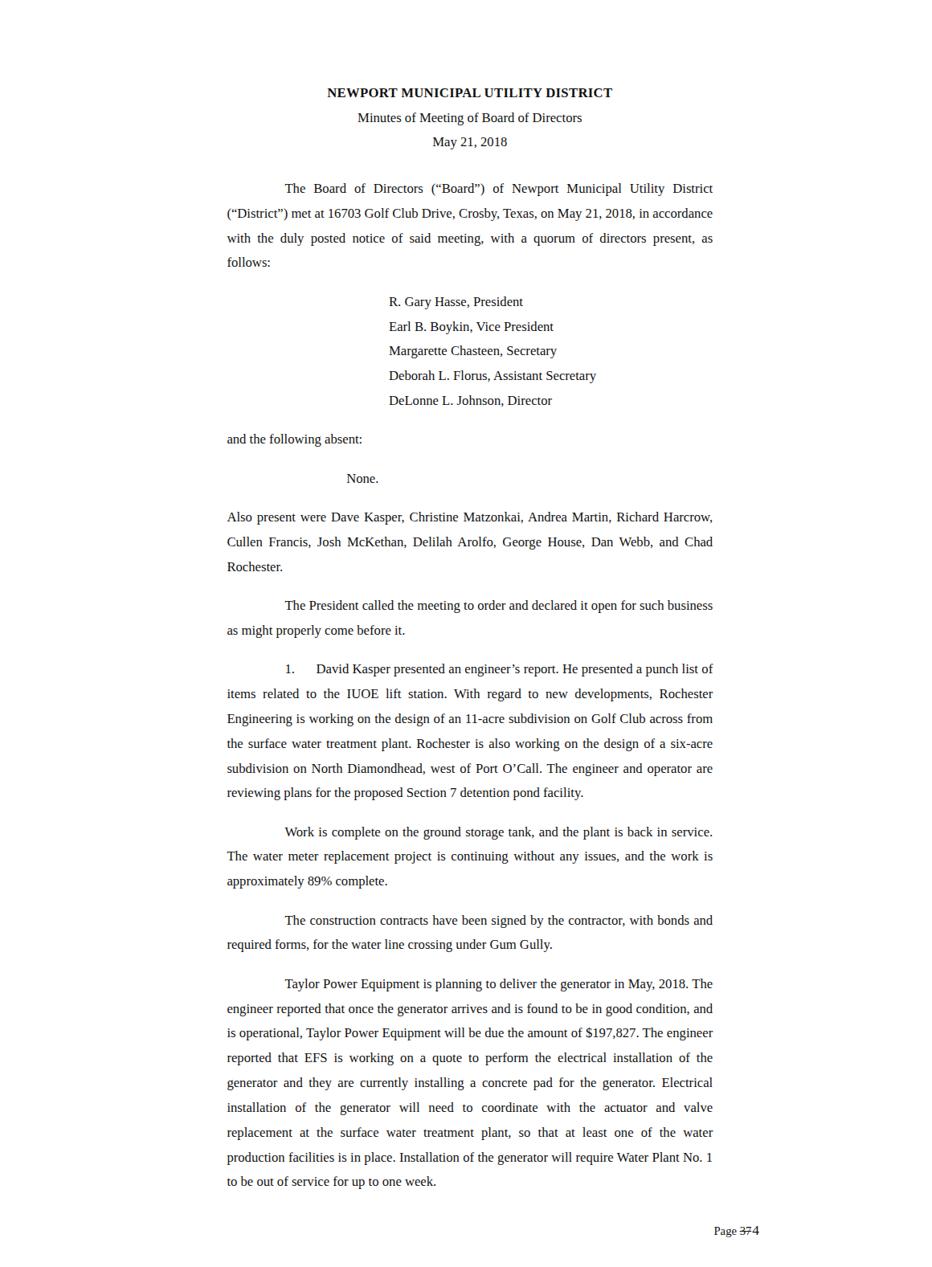Newport Municipal Utility District
Minutes of Meeting of Board of Directors
May 21, 2018
The Board of Directors (“Board”) of Newport Municipal Utility District (“District”) met at 16703 Golf Club Drive, Crosby, Texas, on May 21, 2018, in accordance with the duly posted notice of said meeting, with a quorum of directors present, as follows:
R. Gary Hasse, President
Earl B. Boykin, Vice President
Margarette Chasteen, Secretary
Deborah L. Florus, Assistant Secretary
DeLonne L. Johnson, Director
and the following absent:
None.
Also present were Dave Kasper, Christine Matzonkai, Andrea Martin, Richard Harcrow, Cullen Francis, Josh McKethan, Delilah Arolfo, George House, Dan Webb, and Chad Rochester.
The President called the meeting to order and declared it open for such business as might properly come before it.
1. David Kasper presented an engineer’s report. He presented a punch list of items related to the IUOE lift station. With regard to new developments, Rochester Engineering is working on the design of an 11-acre subdivision on Golf Club across from the surface water treatment plant. Rochester is also working on the design of a six-acre subdivision on North Diamondhead, west of Port O’Call. The engineer and operator are reviewing plans for the proposed Section 7 detention pond facility.
Work is complete on the ground storage tank, and the plant is back in service. The water meter replacement project is continuing without any issues, and the work is approximately 89% complete.
The construction contracts have been signed by the contractor, with bonds and required forms, for the water line crossing under Gum Gully.
Taylor Power Equipment is planning to deliver the generator in May, 2018. The engineer reported that once the generator arrives and is found to be in good condition, and is operational, Taylor Power Equipment will be due the amount of $197,827. The engineer reported that EFS is working on a quote to perform the electrical installation of the generator and they are currently installing a concrete pad for the generator. Electrical installation of the generator will need to coordinate with the actuator and valve replacement at the surface water treatment plant, so that at least one of the water production facilities is in place. Installation of the generator will require Water Plant No. 1 to be out of service for up to one week.
Page 374